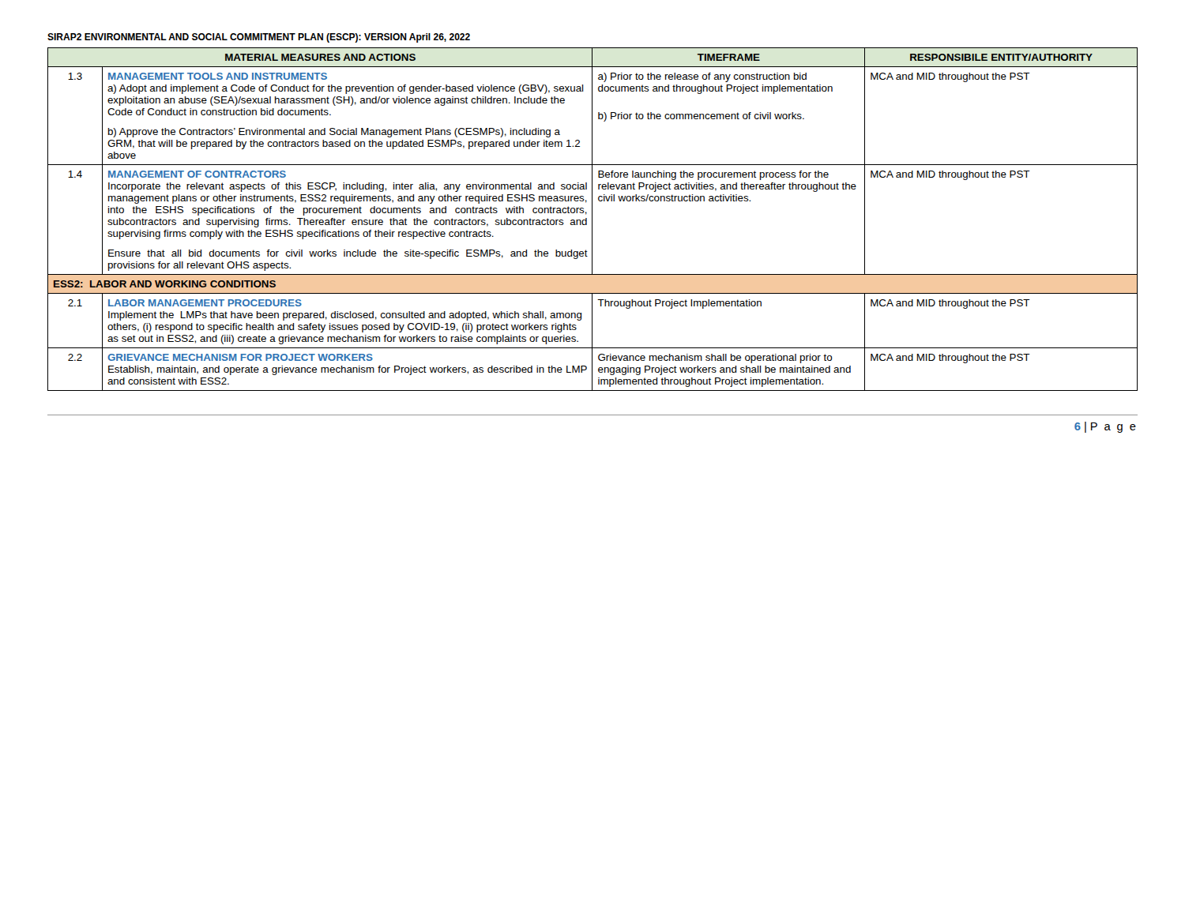SIRAP2 ENVIRONMENTAL AND SOCIAL COMMITMENT PLAN (ESCP): VERSION April 26, 2022
| MATERIAL MEASURES AND ACTIONS | TIMEFRAME | RESPONSIBILE ENTITY/AUTHORITY |
| --- | --- | --- |
| 1.3 | Management tools and instruments a) Adopt and implement a Code of Conduct for the prevention of gender-based violence (GBV), sexual exploitation an abuse (SEA)/sexual harassment (SH), and/or violence against children. Include the Code of Conduct in construction bid documents. b) Approve the Contractors’ Environmental and Social Management Plans (CESMPs), including a GRM, that will be prepared by the contractors based on the updated ESMPs, prepared under item 1.2 above | a) Prior to the release of any construction bid documents and throughout Project implementation b) Prior to the commencement of civil works. | MCA and MID throughout the PST |
| 1.4 | Management of contractors Incorporate the relevant aspects of this ESCP, including, inter alia, any environmental and social management plans or other instruments, ESS2 requirements, and any other required ESHS measures, into the ESHS specifications of the procurement documents and contracts with contractors, subcontractors and supervising firms. Thereafter ensure that the contractors, subcontractors and supervising firms comply with the ESHS specifications of their respective contracts. Ensure that all bid documents for civil works include the site-specific ESMPs, and the budget provisions for all relevant OHS aspects. | Before launching the procurement process for the relevant Project activities, and thereafter throughout the civil works/construction activities. | MCA and MID throughout the PST |
| ESS2: LABOR AND WORKING CONDITIONS |
| 2.1 | Labor management procedures Implement the LMPs that have been prepared, disclosed, consulted and adopted, which shall, among others, (i) respond to specific health and safety issues posed by COVID-19, (ii) protect workers rights as set out in ESS2, and (iii) create a grievance mechanism for workers to raise complaints or queries. | Throughout Project Implementation | MCA and MID throughout the PST |
| 2.2 | Grievance mechanism for project workers Establish, maintain, and operate a grievance mechanism for Project workers, as described in the LMP and consistent with ESS2. | Grievance mechanism shall be operational prior to engaging Project workers and shall be maintained and implemented throughout Project implementation. | MCA and MID throughout the PST |
6 | P a g e